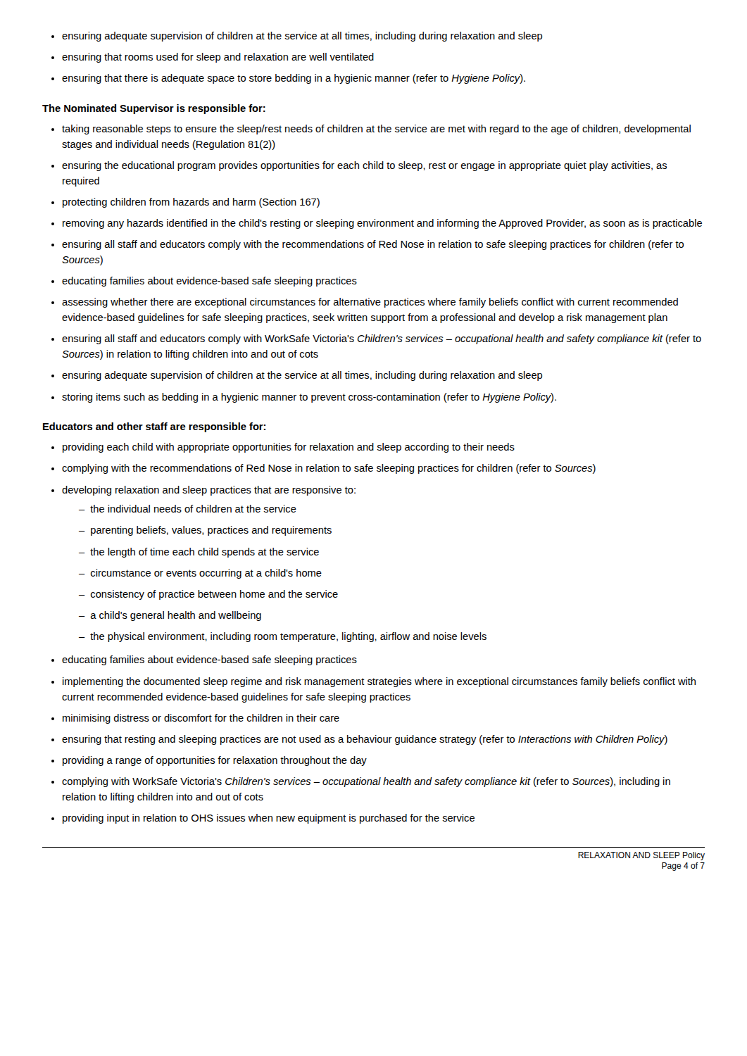ensuring adequate supervision of children at the service at all times, including during relaxation and sleep
ensuring that rooms used for sleep and relaxation are well ventilated
ensuring that there is adequate space to store bedding in a hygienic manner (refer to Hygiene Policy).
The Nominated Supervisor is responsible for:
taking reasonable steps to ensure the sleep/rest needs of children at the service are met with regard to the age of children, developmental stages and individual needs (Regulation 81(2))
ensuring the educational program provides opportunities for each child to sleep, rest or engage in appropriate quiet play activities, as required
protecting children from hazards and harm (Section 167)
removing any hazards identified in the child's resting or sleeping environment and informing the Approved Provider, as soon as is practicable
ensuring all staff and educators comply with the recommendations of Red Nose in relation to safe sleeping practices for children (refer to Sources)
educating families about evidence-based safe sleeping practices
assessing whether there are exceptional circumstances for alternative practices where family beliefs conflict with current recommended evidence-based guidelines for safe sleeping practices, seek written support from a professional and develop a risk management plan
ensuring all staff and educators comply with WorkSafe Victoria's Children's services – occupational health and safety compliance kit (refer to Sources) in relation to lifting children into and out of cots
ensuring adequate supervision of children at the service at all times, including during relaxation and sleep
storing items such as bedding in a hygienic manner to prevent cross-contamination (refer to Hygiene Policy).
Educators and other staff are responsible for:
providing each child with appropriate opportunities for relaxation and sleep according to their needs
complying with the recommendations of Red Nose in relation to safe sleeping practices for children (refer to Sources)
developing relaxation and sleep practices that are responsive to:
the individual needs of children at the service
parenting beliefs, values, practices and requirements
the length of time each child spends at the service
circumstance or events occurring at a child's home
consistency of practice between home and the service
a child's general health and wellbeing
the physical environment, including room temperature, lighting, airflow and noise levels
educating families about evidence-based safe sleeping practices
implementing the documented sleep regime and risk management strategies where in exceptional circumstances family beliefs conflict with current recommended evidence-based guidelines for safe sleeping practices
minimising distress or discomfort for the children in their care
ensuring that resting and sleeping practices are not used as a behaviour guidance strategy (refer to Interactions with Children Policy)
providing a range of opportunities for relaxation throughout the day
complying with WorkSafe Victoria's Children's services – occupational health and safety compliance kit (refer to Sources), including in relation to lifting children into and out of cots
providing input in relation to OHS issues when new equipment is purchased for the service
RELAXATION AND SLEEP Policy
Page 4 of 7